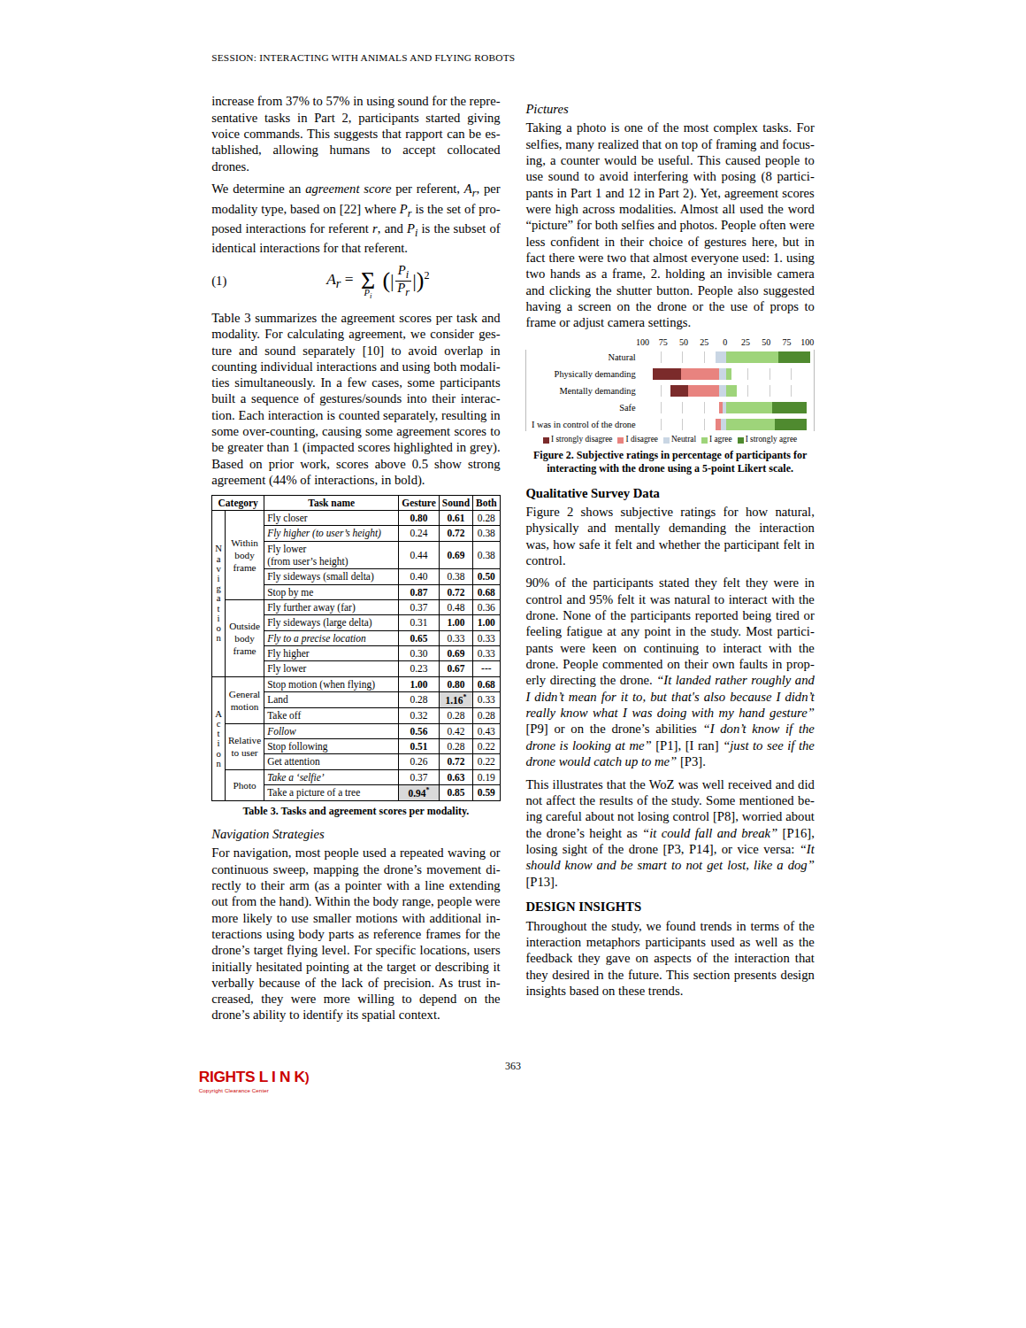SESSION: INTERACTING WITH ANIMALS AND FLYING ROBOTS
increase from 37% to 57% in using sound for the representative tasks in Part 2, participants started giving voice commands. This suggests that rapport can be established, allowing humans to accept collocated drones.
We determine an agreement score per referent, Ar, per modality type, based on [22] where Pr is the set of proposed interactions for referent r, and Pi is the subset of identical interactions for that referent.
(1)
Ar = ΣPi (|Pi Pr|)2
Table 3 summarizes the agreement scores per task and modality. For calculating agreement, we consider gesture and sound separately [10] to avoid overlap in counting individual interactions and using both modalities simultaneously. In a few cases, some participants built a sequence of gestures/sounds into their interaction. Each interaction is counted separately, resulting in some over-counting, causing some agreement scores to be greater than 1 (impacted scores highlighted in grey). Based on prior work, scores above 0.5 show strong agreement (44% of interactions, in bold).
| Category | Task name | Gesture | Sound | Both |
| --- | --- | --- | --- | --- |
| N a v i g a t i o n | Within body frame | Fly closer | 0.80 | 0.61 | 0.28 |
| Fly higher (to user’s height) | 0.24 | 0.72 | 0.38 |
| Fly lower (from user’s height) | 0.44 | 0.69 | 0.38 |
| Fly sideways (small delta) | 0.40 | 0.38 | 0.50 |
| Stop by me | 0.87 | 0.72 | 0.68 |
| Outside body frame | Fly further away (far) | 0.37 | 0.48 | 0.36 |
| Fly sideways (large delta) | 0.31 | 1.00 | 1.00 |
| Fly to a precise location | 0.65 | 0.33 | 0.33 |
| Fly higher | 0.30 | 0.69 | 0.33 |
| Fly lower | 0.23 | 0.67 | --- |
| A c t i o n | General motion | Stop motion (when flying) | 1.00 | 0.80 | 0.68 |
| Land | 0.28 | 1.16 * | 0.33 |
| Take off | 0.32 | 0.28 | 0.28 |
| Relative to user | Follow | 0.56 | 0.42 | 0.43 |
| Stop following | 0.51 | 0.28 | 0.22 |
| Get attention | 0.26 | 0.72 | 0.22 |
| Photo | Take a ‘selfie’ | 0.37 | 0.63 | 0.19 |
| Take a picture of a tree | 0.94 * | 0.85 | 0.59 |
Table 3. Tasks and agreement scores per modality.
Navigation Strategies
For navigation, most people used a repeated waving or continuous sweep, mapping the drone’s movement directly to their arm (as a pointer with a line extending out from the hand). Within the body range, people were more likely to use smaller motions with additional interactions using body parts as reference frames for the drone’s target flying level. For specific locations, users initially hesitated pointing at the target or describing it verbally because of the lack of precision. As trust increased, they were more willing to depend on the drone’s ability to identify its spatial context.
Pictures
Taking a photo is one of the most complex tasks. For selfies, many realized that on top of framing and focusing, a counter would be useful. This caused people to use sound to avoid interfering with posing (8 participants in Part 1 and 12 in Part 2). Yet, agreement scores were high across modalities. Almost all used the word “picture” for both selfies and photos. People often were less confident in their choice of gestures here, but in fact there were two that almost everyone used: 1. using two hands as a frame, 2. holding an invisible camera and clicking the shutter button. People also suggested having a screen on the drone or the use of props to frame or adjust camera settings.
1007550250255075100
Natural
Physically demanding
Mentally demanding
Safe
I was in control of the drone
I strongly disagree I disagree Neutral I agree I strongly agree
Figure 2. Subjective ratings in percentage of participants for interacting with the drone using a 5-point Likert scale.
Qualitative Survey Data
Figure 2 shows subjective ratings for how natural, physically and mentally demanding the interaction was, how safe it felt and whether the participant felt in control.
90% of the participants stated they felt they were in control and 95% felt it was natural to interact with the drone. None of the participants reported being tired or feeling fatigue at any point in the study. Most participants were keen on continuing to interact with the drone. People commented on their own faults in properly directing the drone. “It landed rather roughly and I didn’t mean for it to, but that's also because I didn’t really know what I was doing with my hand gesture” [P9] or on the drone’s abilities “I don’t know if the drone is looking at me” [P1], [I ran] “just to see if the drone would catch up to me” [P3].
This illustrates that the WoZ was well received and did not affect the results of the study. Some mentioned being careful about not losing control [P8], worried about the drone’s height as “it could fall and break” [P16], losing sight of the drone [P3, P14], or vice versa: “It should know and be smart to not get lost, like a dog” [P13].
DESIGN INSIGHTS
Throughout the study, we found trends in terms of the interaction metaphors participants used as well as the feedback they gave on aspects of the interaction that they desired in the future. This section presents design insights based on these trends.
363
RIGHTS L I N K) Copyright Clearance Center